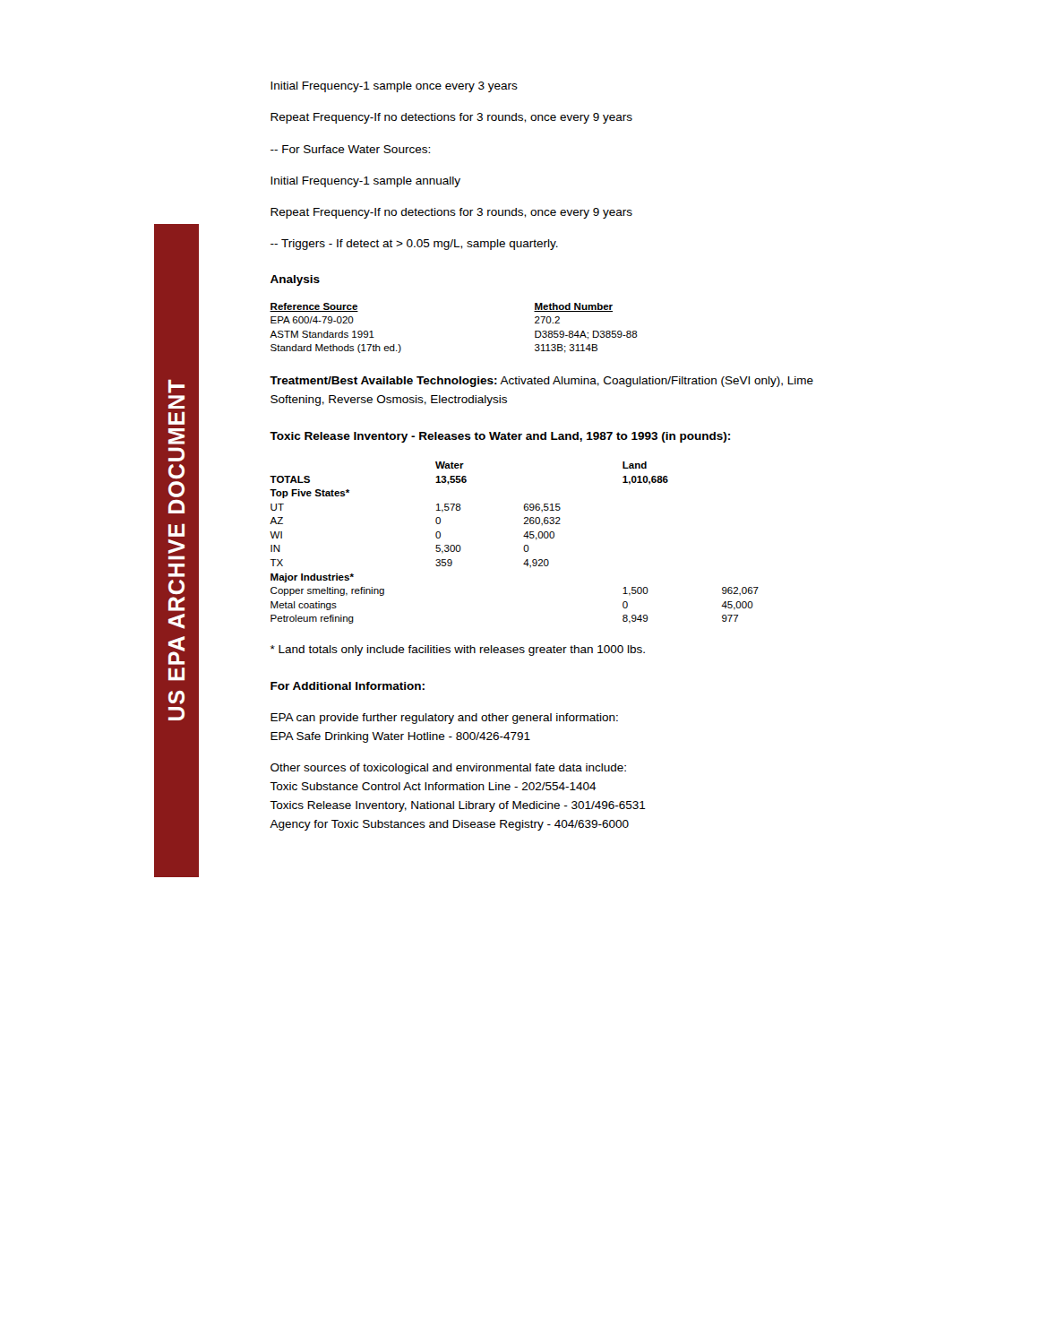US EPA ARCHIVE DOCUMENT
Initial Frequency-1 sample once every 3 years
Repeat Frequency-If no detections for 3 rounds, once every 9 years
-- For Surface Water Sources:
Initial Frequency-1 sample annually
Repeat Frequency-If no detections for 3 rounds, once every 9 years
-- Triggers - If detect at > 0.05 mg/L, sample quarterly.
Analysis
| Reference Source | Method Number |
| --- | --- |
| EPA 600/4-79-020 | 270.2 |
| ASTM Standards 1991 | D3859-84A; D3859-88 |
| Standard Methods (17th ed.) | 3113B; 3114B |
Treatment/Best Available Technologies: Activated Alumina, Coagulation/Filtration (SeVI only), Lime Softening, Reverse Osmosis, Electrodialysis
Toxic Release Inventory - Releases to Water and Land, 1987 to 1993 (in pounds):
| | Water | | Land | |
| TOTALS | 13,556 | | 1,010,686 | |
| Top Five States* | | | | |
| UT | 1,578 | 696,515 | | |
| AZ | 0 | 260,632 | | |
| WI | 0 | 45,000 | | |
| IN | 5,300 | 0 | | |
| TX | 359 | 4,920 | | |
| Major Industries* | | | | |
| Copper smelting, refining | | | 1,500 | 962,067 |
| Metal coatings | | | 0 | 45,000 |
| Petroleum refining | | | 8,949 | 977 |
* Land totals only include facilities with releases greater than 1000 lbs.
For Additional Information:
EPA can provide further regulatory and other general information:
EPA Safe Drinking Water Hotline - 800/426-4791
Other sources of toxicological and environmental fate data include:
Toxic Substance Control Act Information Line - 202/554-1404
Toxics Release Inventory, National Library of Medicine - 301/496-6531
Agency for Toxic Substances and Disease Registry - 404/639-6000